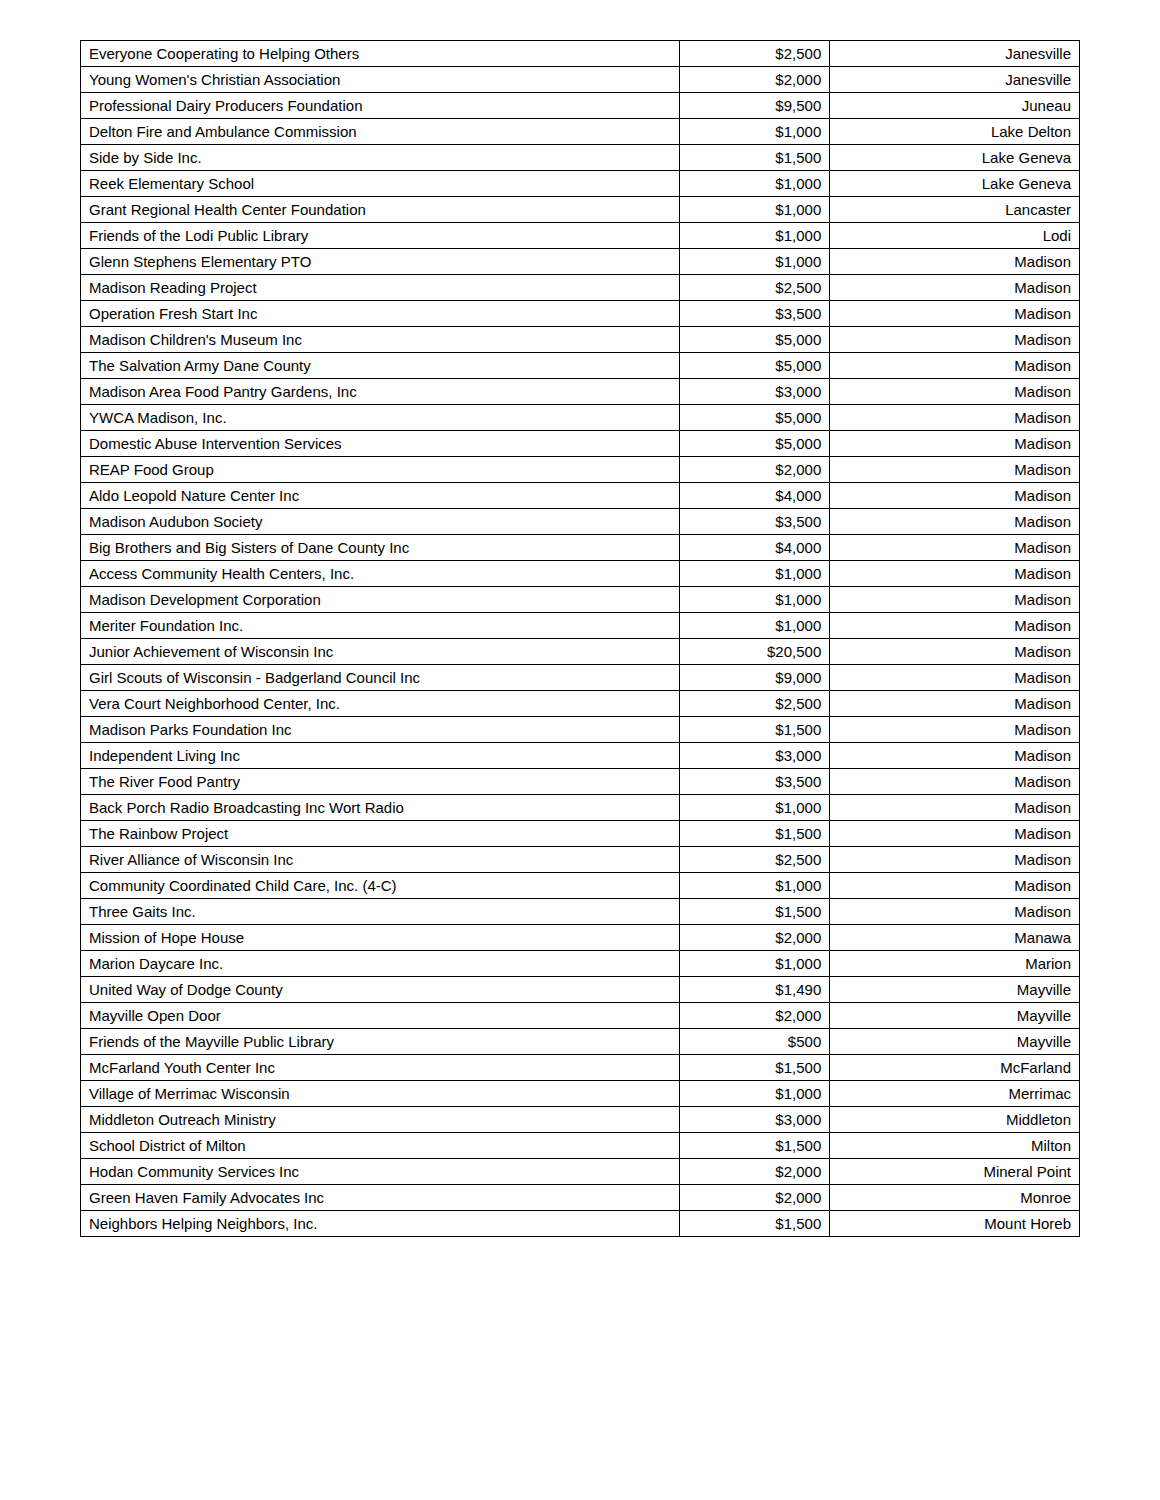| Everyone Cooperating to Helping Others | $2,500 | Janesville |
| Young Women's Christian Association | $2,000 | Janesville |
| Professional Dairy Producers Foundation | $9,500 | Juneau |
| Delton Fire and Ambulance Commission | $1,000 | Lake Delton |
| Side by Side Inc. | $1,500 | Lake Geneva |
| Reek Elementary School | $1,000 | Lake Geneva |
| Grant Regional Health Center Foundation | $1,000 | Lancaster |
| Friends of the Lodi Public Library | $1,000 | Lodi |
| Glenn Stephens Elementary PTO | $1,000 | Madison |
| Madison Reading Project | $2,500 | Madison |
| Operation Fresh Start Inc | $3,500 | Madison |
| Madison Children's Museum Inc | $5,000 | Madison |
| The Salvation Army Dane County | $5,000 | Madison |
| Madison Area Food Pantry Gardens, Inc | $3,000 | Madison |
| YWCA Madison, Inc. | $5,000 | Madison |
| Domestic Abuse Intervention Services | $5,000 | Madison |
| REAP Food Group | $2,000 | Madison |
| Aldo Leopold Nature Center Inc | $4,000 | Madison |
| Madison Audubon Society | $3,500 | Madison |
| Big Brothers and Big Sisters of Dane County Inc | $4,000 | Madison |
| Access Community Health Centers, Inc. | $1,000 | Madison |
| Madison Development Corporation | $1,000 | Madison |
| Meriter Foundation Inc. | $1,000 | Madison |
| Junior Achievement of Wisconsin Inc | $20,500 | Madison |
| Girl Scouts of Wisconsin - Badgerland Council Inc | $9,000 | Madison |
| Vera Court Neighborhood Center, Inc. | $2,500 | Madison |
| Madison Parks Foundation Inc | $1,500 | Madison |
| Independent Living Inc | $3,000 | Madison |
| The River Food Pantry | $3,500 | Madison |
| Back Porch Radio Broadcasting Inc Wort Radio | $1,000 | Madison |
| The Rainbow Project | $1,500 | Madison |
| River Alliance of Wisconsin Inc | $2,500 | Madison |
| Community Coordinated Child Care, Inc. (4-C) | $1,000 | Madison |
| Three Gaits Inc. | $1,500 | Madison |
| Mission of Hope House | $2,000 | Manawa |
| Marion Daycare Inc. | $1,000 | Marion |
| United Way of Dodge County | $1,490 | Mayville |
| Mayville Open Door | $2,000 | Mayville |
| Friends of the Mayville Public Library | $500 | Mayville |
| McFarland Youth Center Inc | $1,500 | McFarland |
| Village of Merrimac Wisconsin | $1,000 | Merrimac |
| Middleton Outreach Ministry | $3,000 | Middleton |
| School District of Milton | $1,500 | Milton |
| Hodan Community Services Inc | $2,000 | Mineral Point |
| Green Haven Family Advocates Inc | $2,000 | Monroe |
| Neighbors Helping Neighbors, Inc. | $1,500 | Mount Horeb |